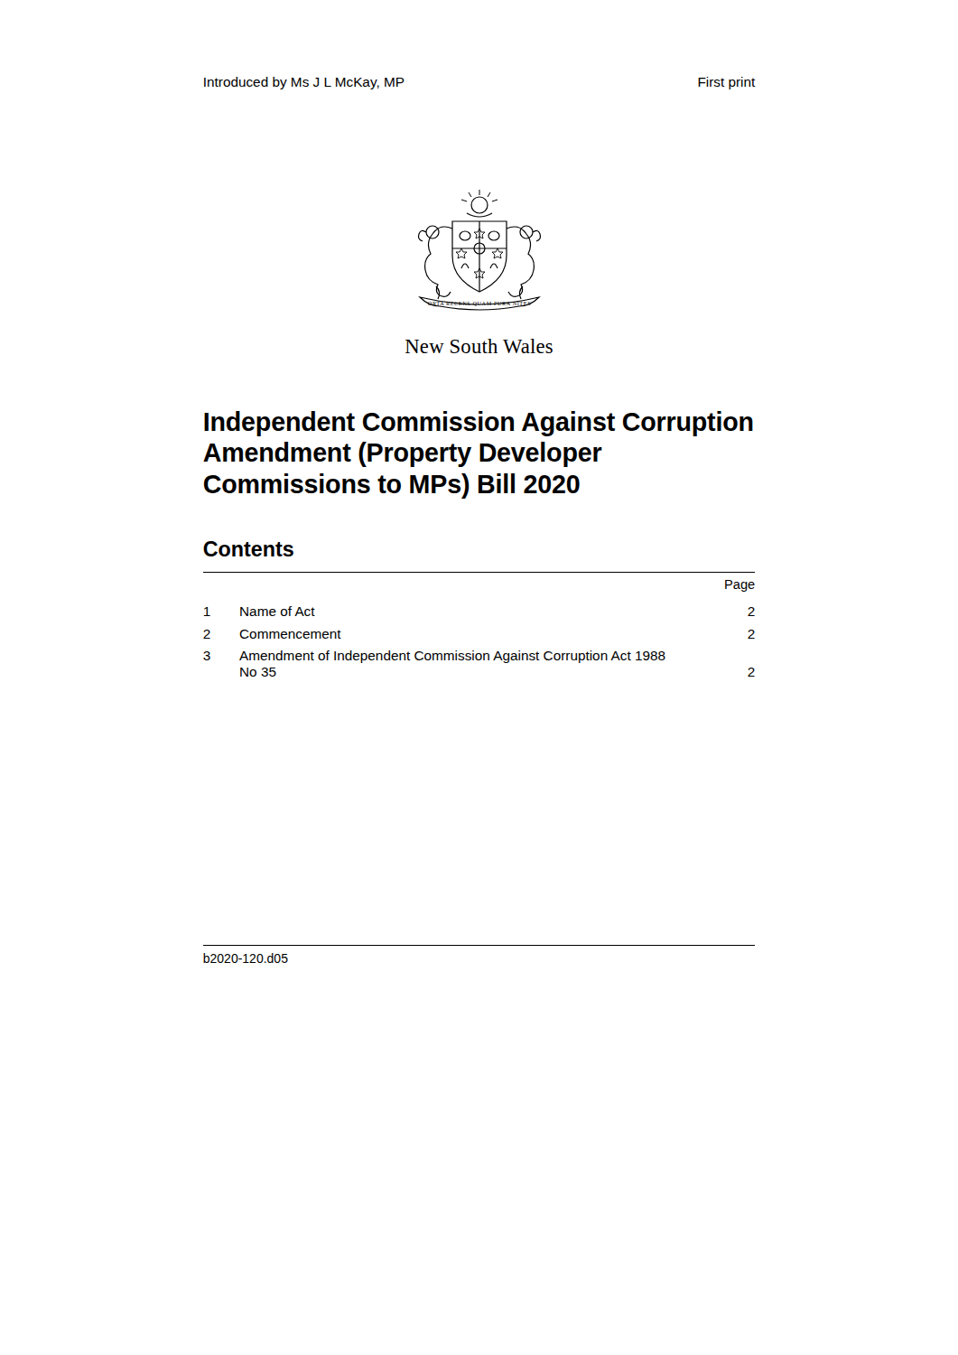Introduced by Ms J L McKay, MP
First print
ORTA RECENS QUAM PURA NITES
New South Wales
Independent Commission Against Corruption Amendment (Property Developer Commissions to MPs) Bill 2020
Contents
Page
| 1 | Name of Act | 2 |
| 2 | Commencement | 2 |
| 3 | Amendment of Independent Commission Against Corruption Act 1988 No 35 | 2 |
b2020-120.d05